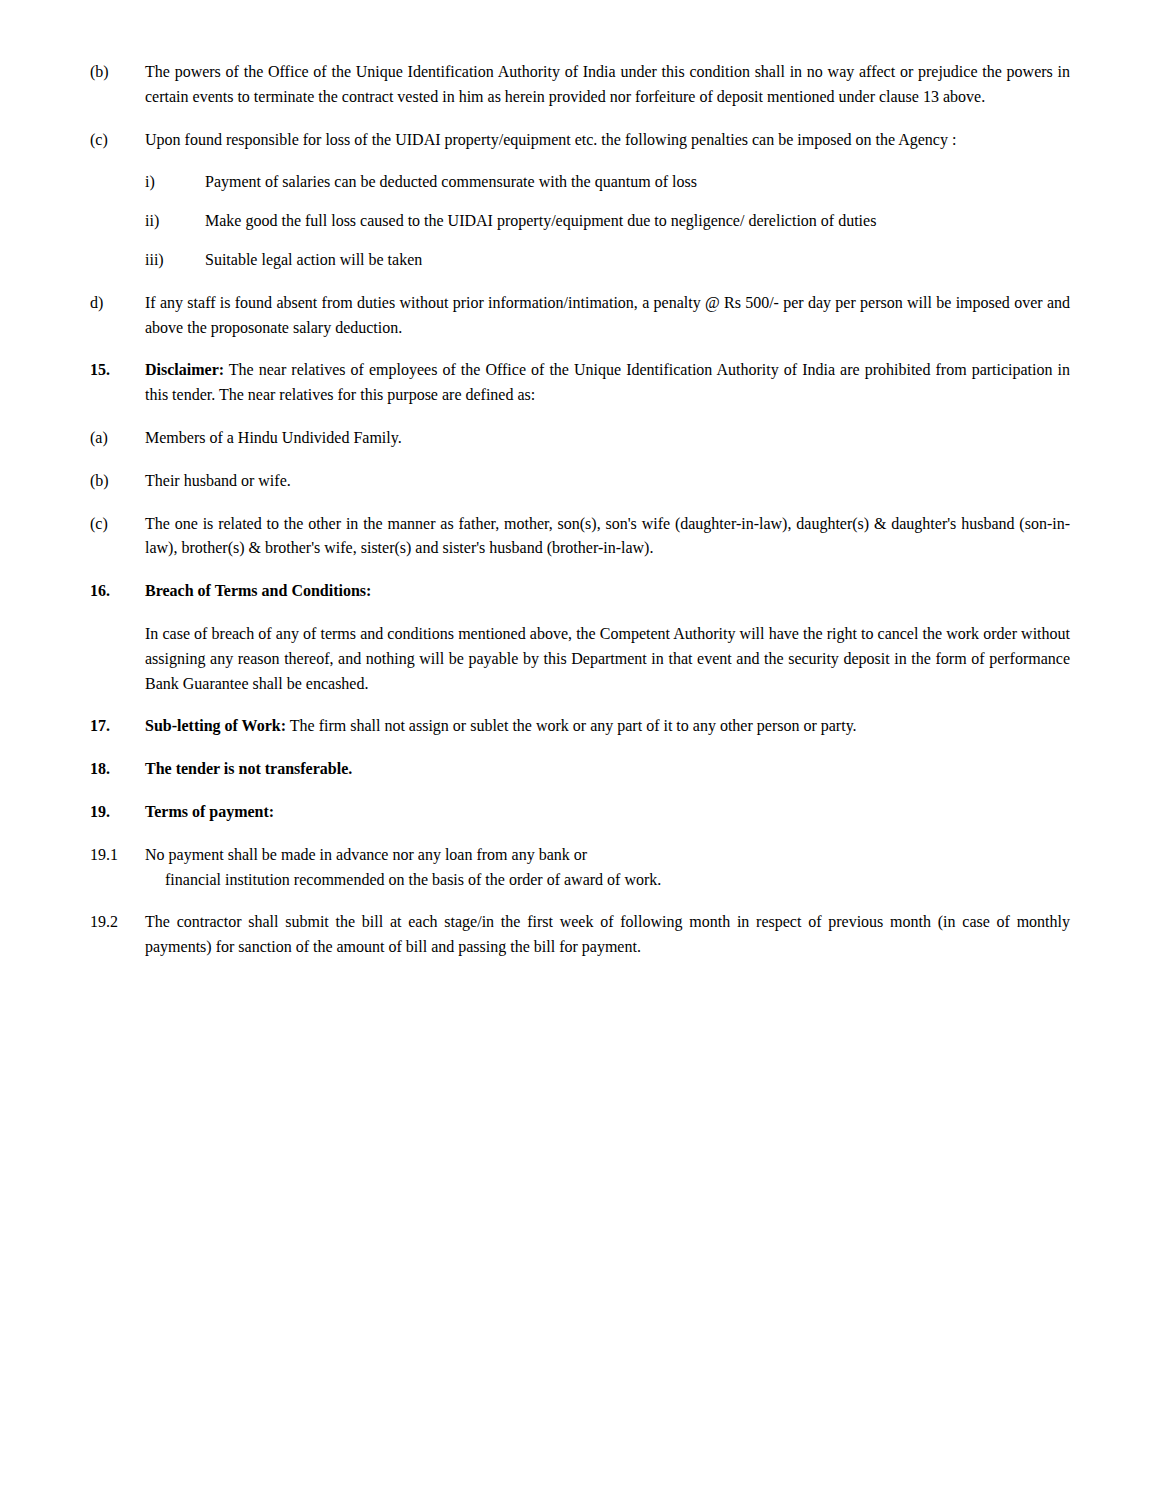(b)
The powers of the Office of the Unique Identification Authority of India under this condition shall in no way affect or prejudice the powers in certain events to terminate the contract vested in him as herein provided nor forfeiture of deposit mentioned under clause 13 above.
(c)
Upon found responsible for loss of the UIDAI property/equipment etc. the following penalties can be imposed on the Agency :
i) Payment of salaries can be deducted commensurate with the quantum of loss
ii) Make good the full loss caused to the UIDAI property/equipment due to negligence/ dereliction of duties
iii) Suitable legal action will be taken
d)
If any staff is found absent from duties without prior information/intimation, a penalty @ Rs 500/- per day per person will be imposed over and above the proposonate salary deduction.
15.
Disclaimer: The near relatives of employees of the Office of the Unique Identification Authority of India are prohibited from participation in this tender. The near relatives for this purpose are defined as:
(a)
Members of a Hindu Undivided Family.
(b)
Their husband or wife.
(c)
The one is related to the other in the manner as father, mother, son(s), son's wife (daughter-in-law), daughter(s) & daughter's husband (son-in-law), brother(s) & brother's wife, sister(s) and sister's husband (brother-in-law).
16.
Breach of Terms and Conditions:
In case of breach of any of terms and conditions mentioned above, the Competent Authority will have the right to cancel the work order without assigning any reason thereof, and nothing will be payable by this Department in that event and the security deposit in the form of performance Bank Guarantee shall be encashed.
17.
Sub-letting of Work: The firm shall not assign or sublet the work or any part of it to any other person or party.
18.
The tender is not transferable.
19.
Terms of payment:
19.1
No payment shall be made in advance nor any loan from any bank or
financial institution recommended on the basis of the order of award of work.
19.2
The contractor shall submit the bill at each stage/in the first week of following month in respect of previous month (in case of monthly payments) for sanction of the amount of bill and passing the bill for payment.